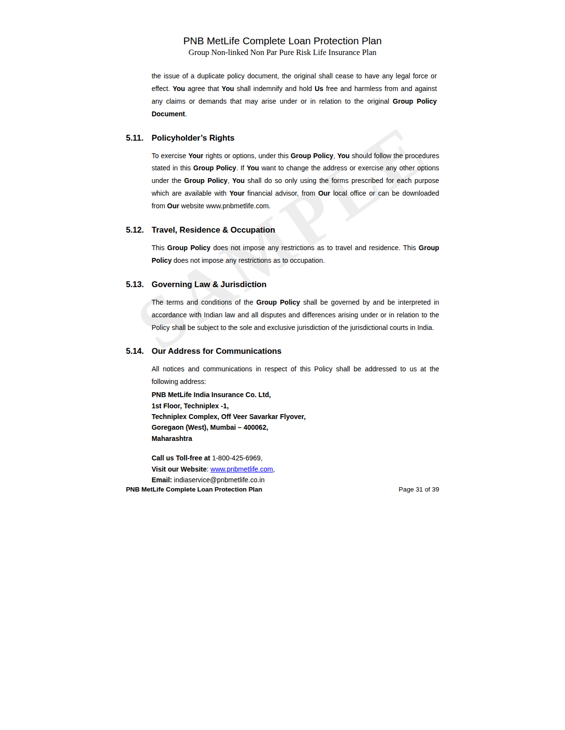SAMPLE
PNB MetLife Complete Loan Protection Plan
Group Non-linked Non Par Pure Risk Life Insurance Plan
the issue of a duplicate policy document, the original shall cease to have any legal force or effect. You agree that You shall indemnify and hold Us free and harmless from and against any claims or demands that may arise under or in relation to the original Group Policy Document.
5.11. Policyholder’s Rights
To exercise Your rights or options, under this Group Policy, You should follow the procedures stated in this Group Policy. If You want to change the address or exercise any other options under the Group Policy, You shall do so only using the forms prescribed for each purpose which are available with Your financial advisor, from Our local office or can be downloaded from Our website www.pnbmetlife.com.
5.12. Travel, Residence & Occupation
This Group Policy does not impose any restrictions as to travel and residence. This Group Policy does not impose any restrictions as to occupation.
5.13. Governing Law & Jurisdiction
The terms and conditions of the Group Policy shall be governed by and be interpreted in accordance with Indian law and all disputes and differences arising under or in relation to the Policy shall be subject to the sole and exclusive jurisdiction of the jurisdictional courts in India.
5.14. Our Address for Communications
All notices and communications in respect of this Policy shall be addressed to us at the following address:
PNB MetLife India Insurance Co. Ltd,
1st Floor, Techniplex -1,
Techniplex Complex, Off Veer Savarkar Flyover,
Goregaon (West), Mumbai – 400062,
Maharashtra
Call us Toll-free at 1-800-425-6969,
Visit our Website: www.pnbmetlife.com,
Email: indiaservice@pnbmetlife.co.in
PNB MetLife Complete Loan Protection Plan
Page 31 of 39